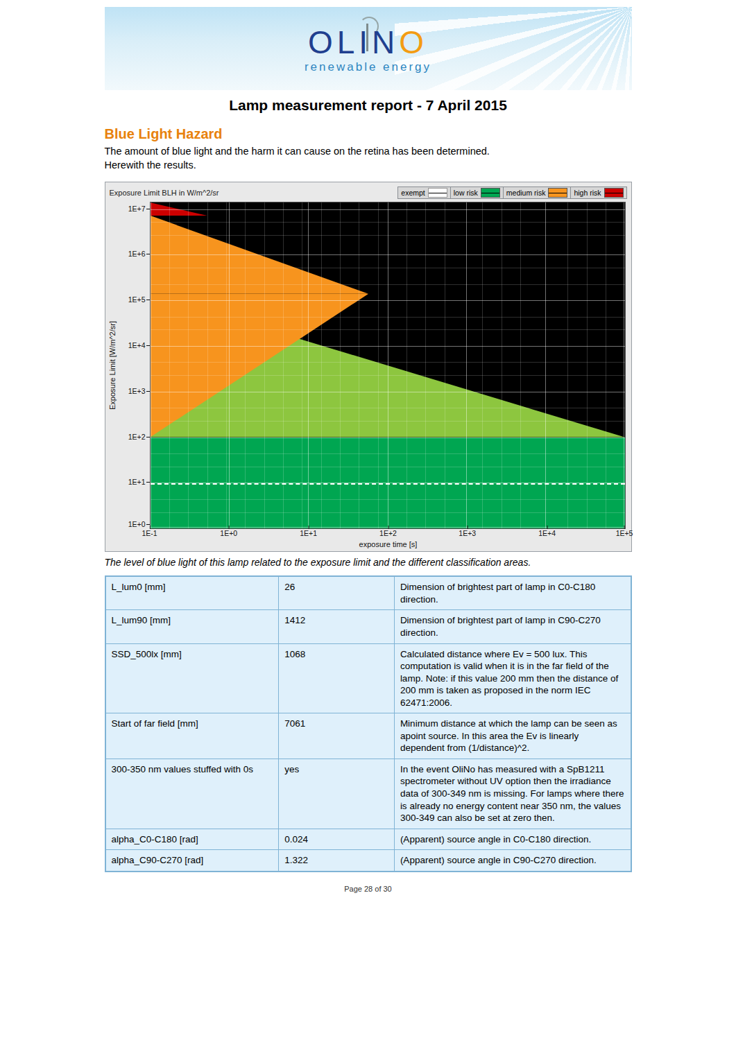OLINO
renewable energy
Lamp measurement report - 7 April 2015
Blue Light Hazard
The amount of blue light and the harm it can cause on the retina has been determined.
Herewith the results.
Exposure Limit BLH in W/m^2/sr
exempt
low risk
medium risk
high risk
Exposure Limit [W/m^2/sr]
1E+7 1E+6 1E+5 1E+4 1E+3 1E+2 1E+1 1E+0
1E-1 1E+0 1E+1 1E+2 1E+3 1E+4 1E+5
exposure time [s]
The level of blue light of this lamp related to the exposure limit and the different classification areas.
| L_lum0 [mm] | 26 | Dimension of brightest part of lamp in C0-C180 direction. |
| L_lum90 [mm] | 1412 | Dimension of brightest part of lamp in C90-C270 direction. |
| SSD_500lx [mm] | 1068 | Calculated distance where Ev = 500 lux. This computation is valid when it is in the far field of the lamp. Note: if this value 200 mm then the distance of 200 mm is taken as proposed in the norm IEC 62471:2006. |
| Start of far field [mm] | 7061 | Minimum distance at which the lamp can be seen as apoint source. In this area the Ev is linearly dependent from (1/distance)^2. |
| 300-350 nm values stuffed with 0s | yes | In the event OliNo has measured with a SpB1211 spectrometer without UV option then the irradiance data of 300-349 nm is missing. For lamps where there is already no energy content near 350 nm, the values 300-349 can also be set at zero then. |
| alpha_C0-C180 [rad] | 0.024 | (Apparent) source angle in C0-C180 direction. |
| alpha_C90-C270 [rad] | 1.322 | (Apparent) source angle in C90-C270 direction. |
Page 28 of 30